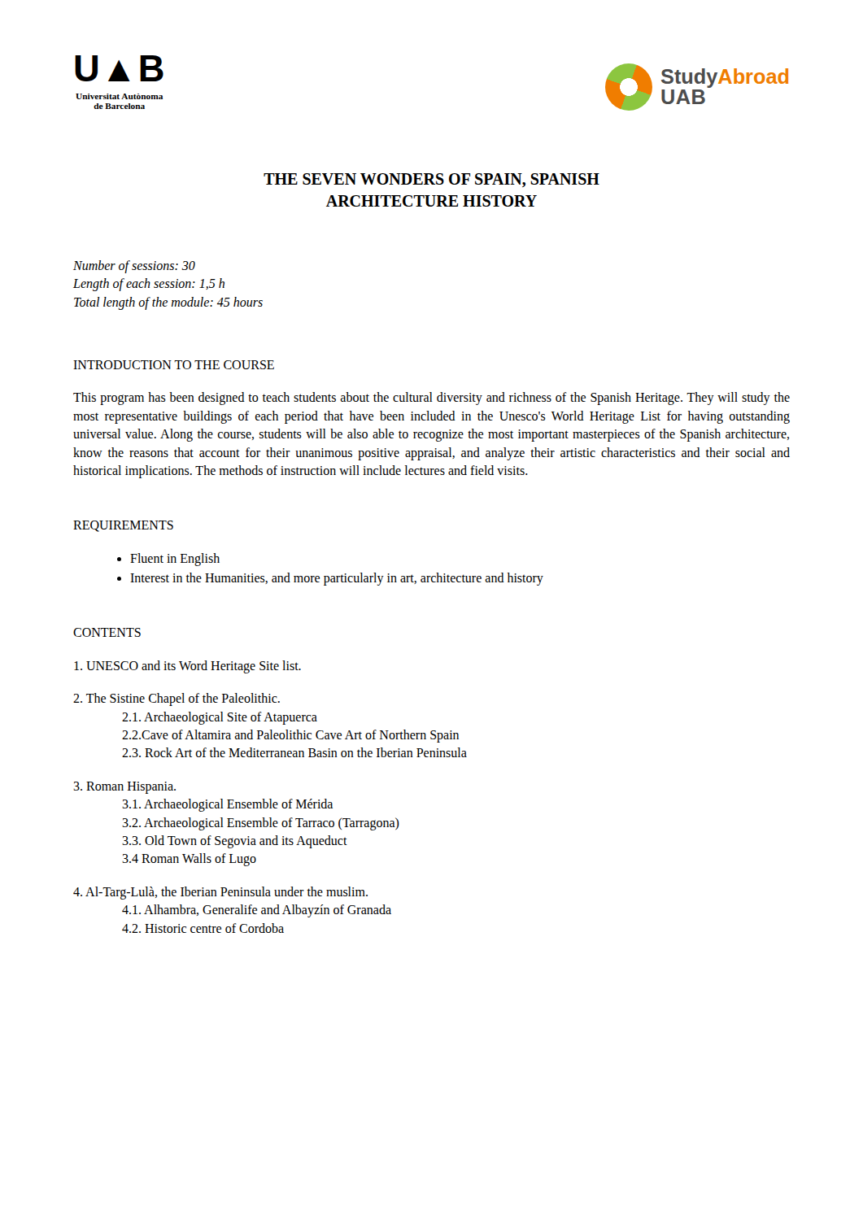U▲B
Universitat Autònoma
de Barcelona
Study Abroad
UAB
The Seven Wonders of Spain, Spanish
Architecture History
Number of sessions: 30
Length of each session: 1,5 h
Total length of the module: 45 hours
Introduction to the course
This program has been designed to teach students about the cultural diversity and richness of the Spanish Heritage. They will study the most representative buildings of each period that have been included in the Unesco's World Heritage List for having outstanding universal value. Along the course, students will be also able to recognize the most important masterpieces of the Spanish architecture, know the reasons that account for their unanimous positive appraisal, and analyze their artistic characteristics and their social and historical implications. The methods of instruction will include lectures and field visits.
Requirements
Fluent in English
Interest in the Humanities, and more particularly in art, architecture and history
Contents
1. UNESCO and its Word Heritage Site list.
2. The Sistine Chapel of the Paleolithic.
2.1. Archaeological Site of Atapuerca
2.2.Cave of Altamira and Paleolithic Cave Art of Northern Spain
2.3. Rock Art of the Mediterranean Basin on the Iberian Peninsula
3. Roman Hispania.
3.1. Archaeological Ensemble of Mérida
3.2. Archaeological Ensemble of Tarraco (Tarragona)
3.3. Old Town of Segovia and its Aqueduct
3.4 Roman Walls of Lugo
4. Al-Targ-Lulà, the Iberian Peninsula under the muslim.
4.1. Alhambra, Generalife and Albayzín of Granada
4.2. Historic centre of Cordoba